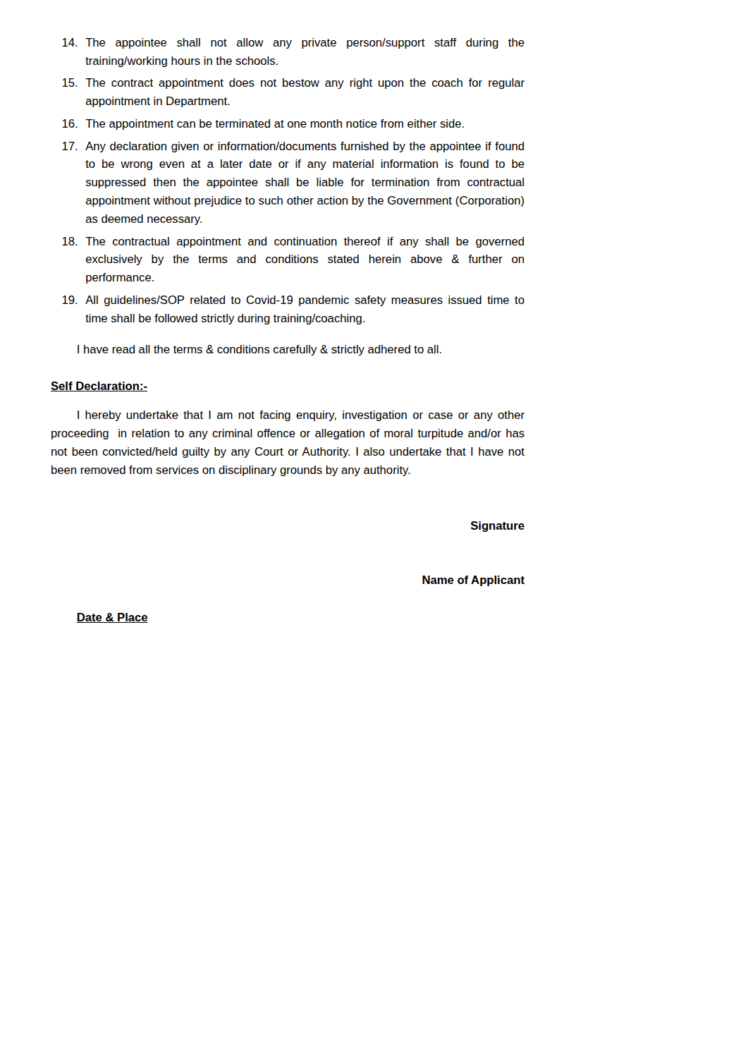The appointee shall not allow any private person/support staff during the training/working hours in the schools.
The contract appointment does not bestow any right upon the coach for regular appointment in Department.
The appointment can be terminated at one month notice from either side.
Any declaration given or information/documents furnished by the appointee if found to be wrong even at a later date or if any material information is found to be suppressed then the appointee shall be liable for termination from contractual appointment without prejudice to such other action by the Government (Corporation) as deemed necessary.
The contractual appointment and continuation thereof if any shall be governed exclusively by the terms and conditions stated herein above & further on performance.
All guidelines/SOP related to Covid-19 pandemic safety measures issued time to time shall be followed strictly during training/coaching.
I have read all the terms & conditions carefully & strictly adhered to all.
Self Declaration:-
I hereby undertake that I am not facing enquiry, investigation or case or any other proceeding in relation to any criminal offence or allegation of moral turpitude and/or has not been convicted/held guilty by any Court or Authority. I also undertake that I have not been removed from services on disciplinary grounds by any authority.
Signature
Name of Applicant
Date & Place